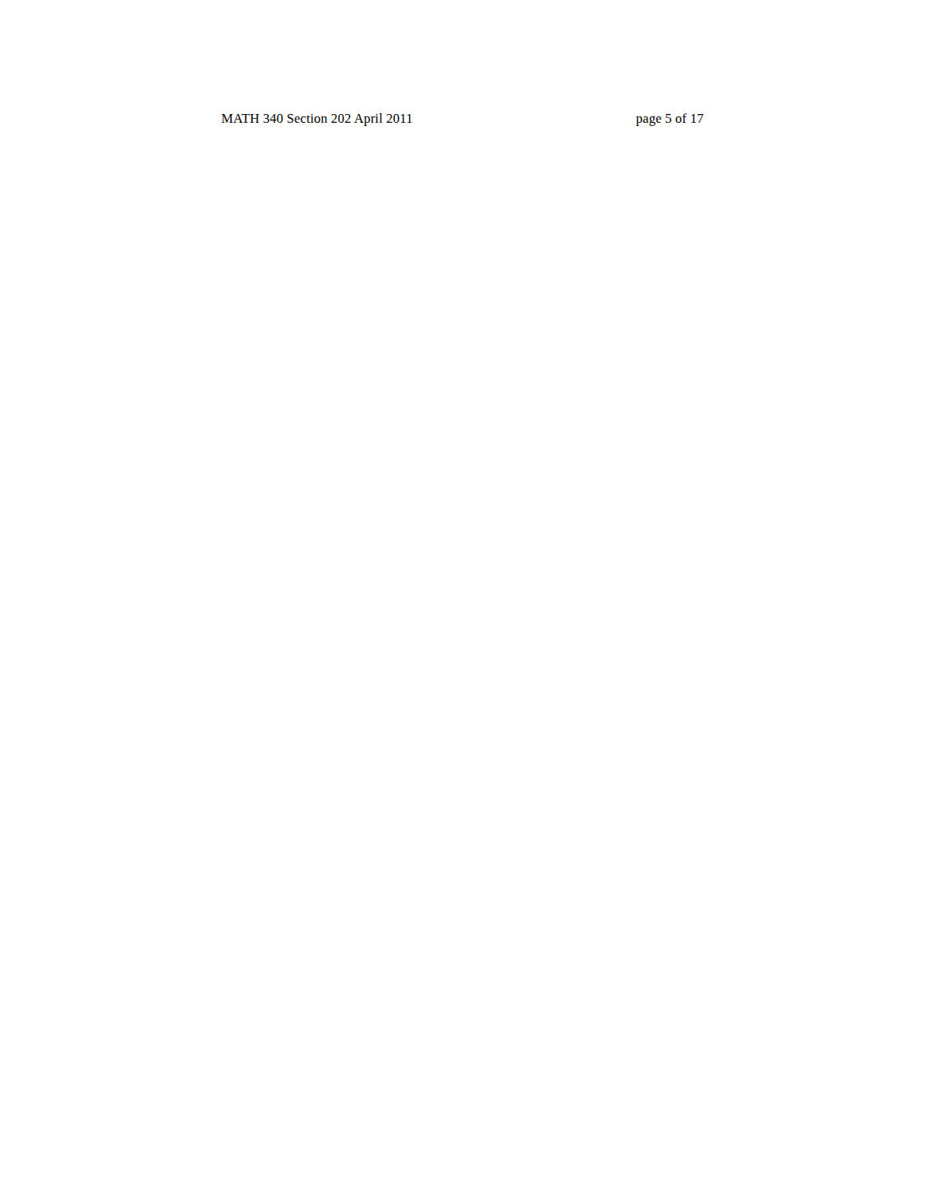MATH 340 Section 202 April 2011 page 5 of 17